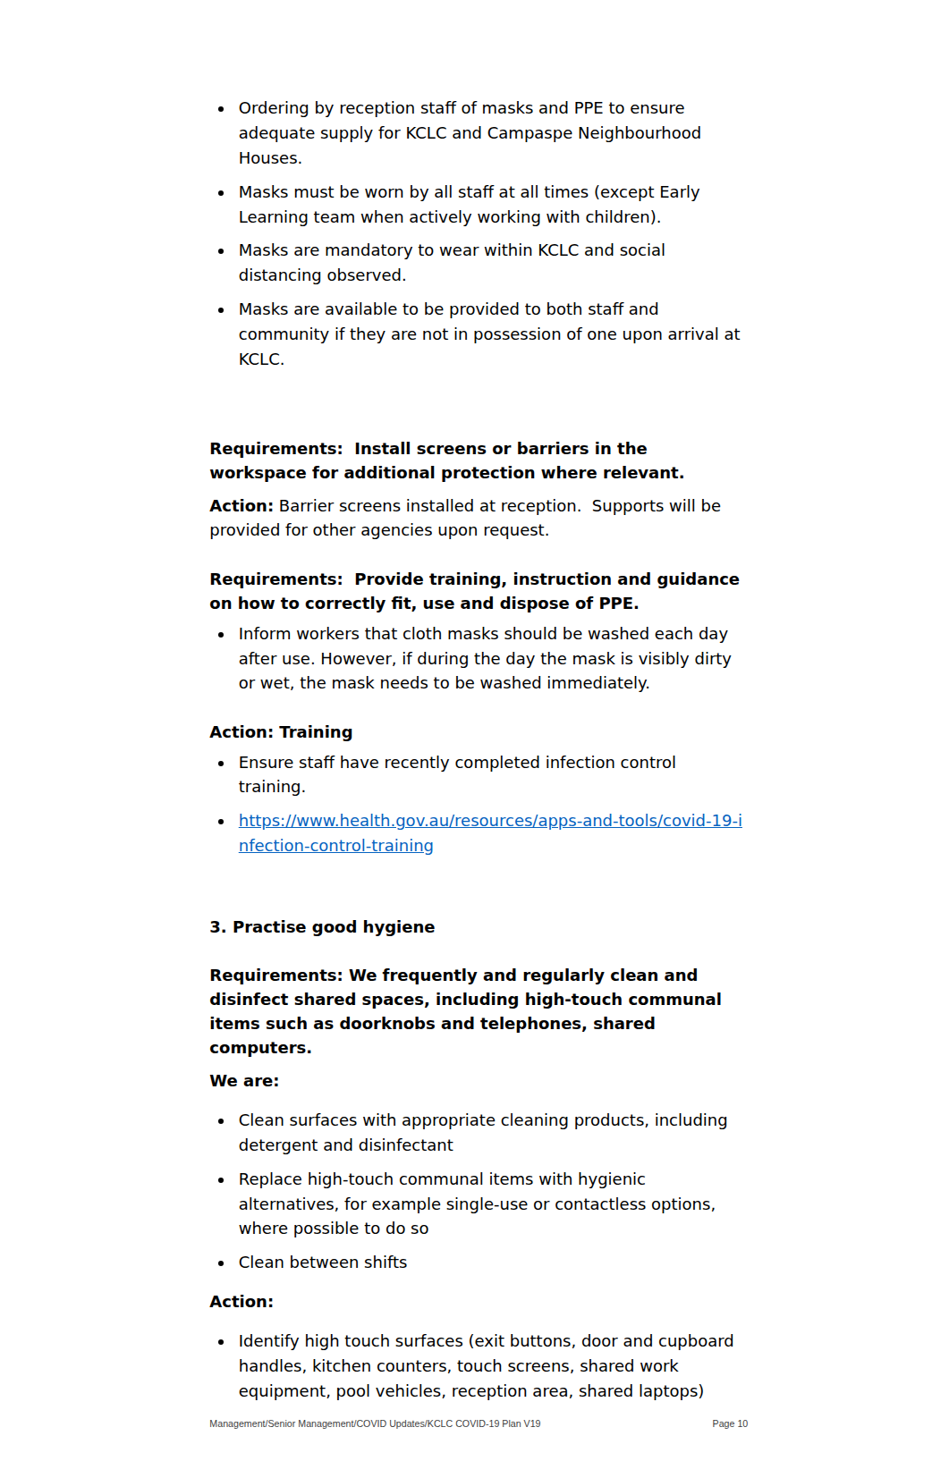Ordering by reception staff of masks and PPE to ensure adequate supply for KCLC and Campaspe Neighbourhood Houses.
Masks must be worn by all staff at all times (except Early Learning team when actively working with children).
Masks are mandatory to wear within KCLC and social distancing observed.
Masks are available to be provided to both staff and community if they are not in possession of one upon arrival at KCLC.
Requirements: Install screens or barriers in the workspace for additional protection where relevant.
Action: Barrier screens installed at reception. Supports will be provided for other agencies upon request.
Requirements: Provide training, instruction and guidance on how to correctly fit, use and dispose of PPE.
Inform workers that cloth masks should be washed each day after use. However, if during the day the mask is visibly dirty or wet, the mask needs to be washed immediately.
Action: Training
Ensure staff have recently completed infection control training.
https://www.health.gov.au/resources/apps-and-tools/covid-19-infection-control-training
3. Practise good hygiene
Requirements: We frequently and regularly clean and disinfect shared spaces, including high-touch communal items such as doorknobs and telephones, shared computers.
We are:
Clean surfaces with appropriate cleaning products, including detergent and disinfectant
Replace high-touch communal items with hygienic alternatives, for example single-use or contactless options, where possible to do so
Clean between shifts
Action:
Identify high touch surfaces (exit buttons, door and cupboard handles, kitchen counters, touch screens, shared work equipment, pool vehicles, reception area, shared laptops)
Management/Senior Management/COVID Updates/KCLC COVID-19 Plan V19 Page 10